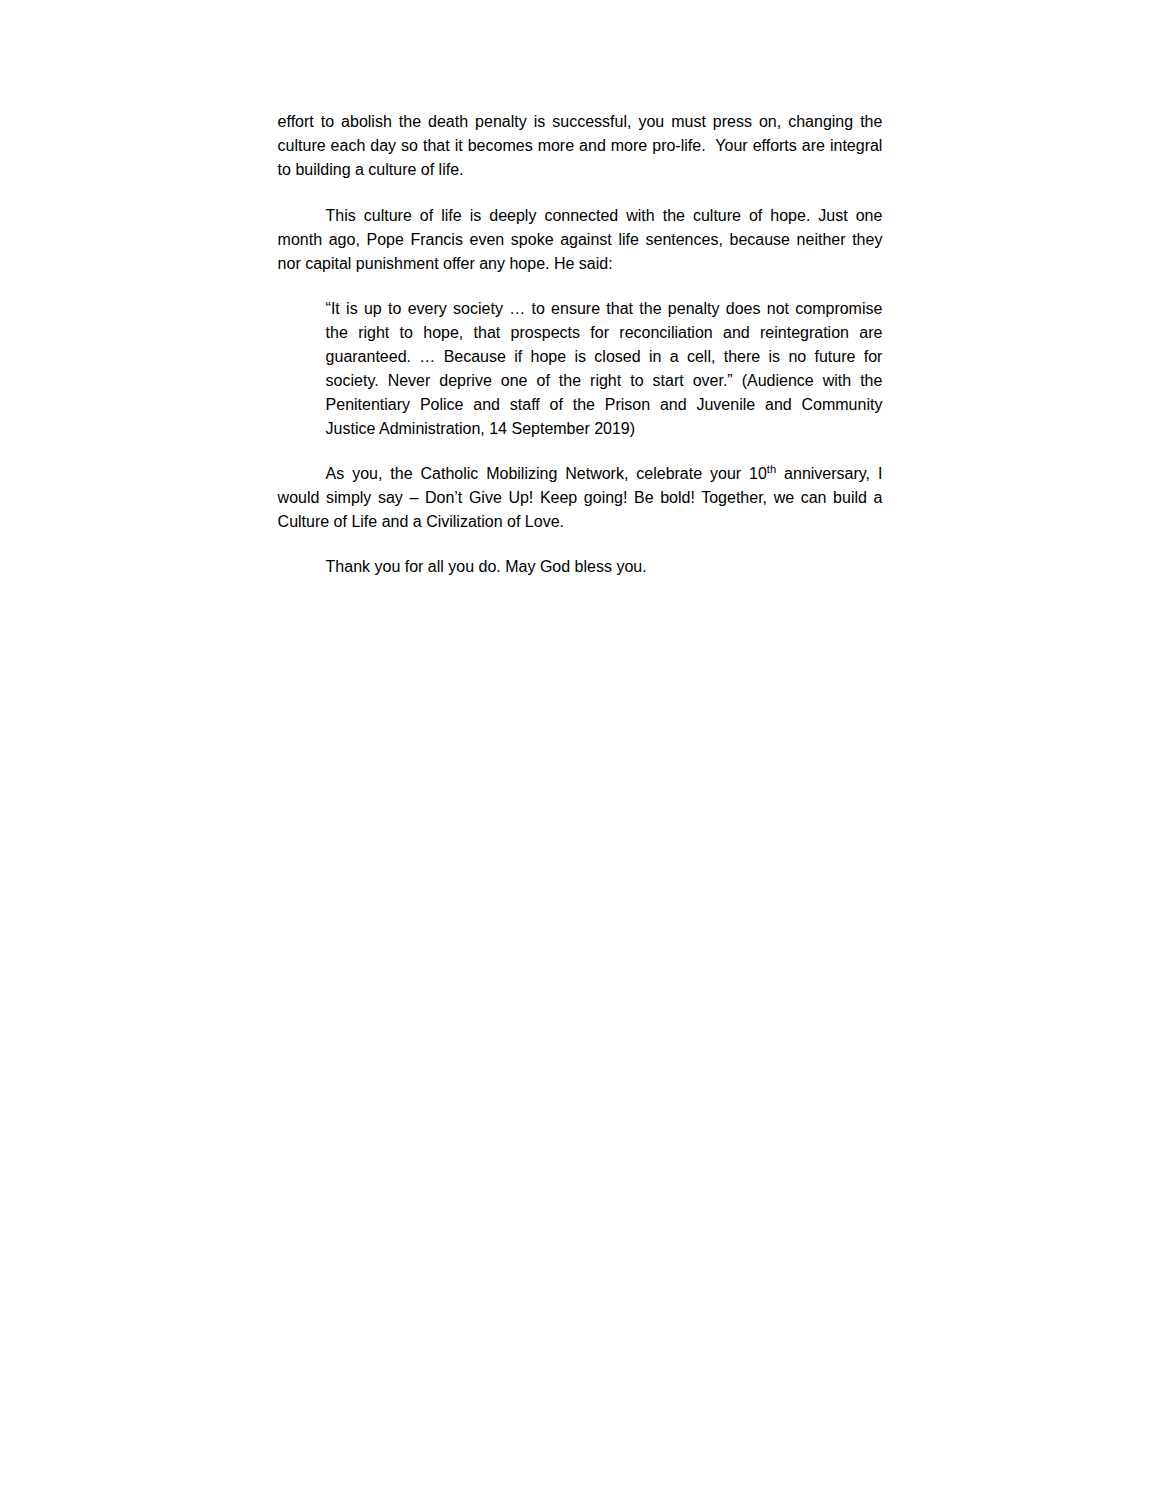effort to abolish the death penalty is successful, you must press on, changing the culture each day so that it becomes more and more pro-life. Your efforts are integral to building a culture of life.
This culture of life is deeply connected with the culture of hope. Just one month ago, Pope Francis even spoke against life sentences, because neither they nor capital punishment offer any hope. He said:
“It is up to every society … to ensure that the penalty does not compromise the right to hope, that prospects for reconciliation and reintegration are guaranteed. … Because if hope is closed in a cell, there is no future for society. Never deprive one of the right to start over.” (Audience with the Penitentiary Police and staff of the Prison and Juvenile and Community Justice Administration, 14 September 2019)
As you, the Catholic Mobilizing Network, celebrate your 10th anniversary, I would simply say – Don’t Give Up! Keep going! Be bold! Together, we can build a Culture of Life and a Civilization of Love.
Thank you for all you do. May God bless you.